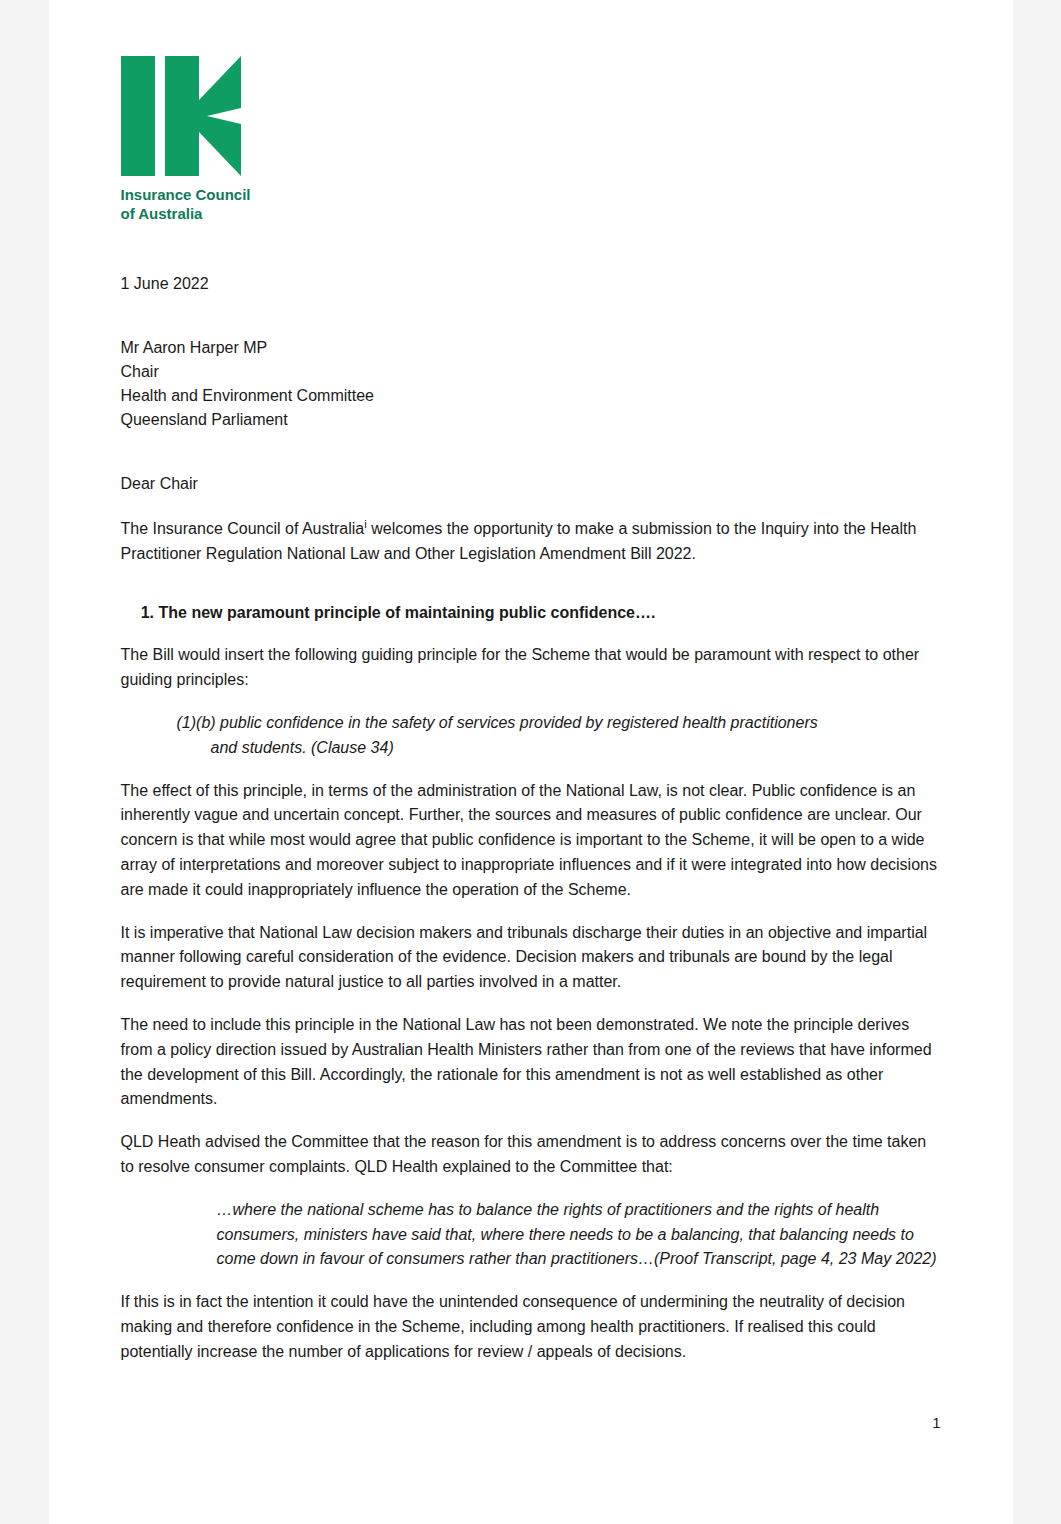Insurance Council
of Australia
1 June 2022
Mr Aaron Harper MP
Chair
Health and Environment Committee
Queensland Parliament
Dear Chair
The Insurance Council of Australiai welcomes the opportunity to make a submission to the Inquiry into the Health Practitioner Regulation National Law and Other Legislation Amendment Bill 2022.
The new paramount principle of maintaining public confidence….
The Bill would insert the following guiding principle for the Scheme that would be paramount with respect to other guiding principles:
(1)(b) public confidence in the safety of services provided by registered health practitionersand students. (Clause 34)
The effect of this principle, in terms of the administration of the National Law, is not clear. Public confidence is an inherently vague and uncertain concept. Further, the sources and measures of public confidence are unclear. Our concern is that while most would agree that public confidence is important to the Scheme, it will be open to a wide array of interpretations and moreover subject to inappropriate influences and if it were integrated into how decisions are made it could inappropriately influence the operation of the Scheme.
It is imperative that National Law decision makers and tribunals discharge their duties in an objective and impartial manner following careful consideration of the evidence. Decision makers and tribunals are bound by the legal requirement to provide natural justice to all parties involved in a matter.
The need to include this principle in the National Law has not been demonstrated. We note the principle derives from a policy direction issued by Australian Health Ministers rather than from one of the reviews that have informed the development of this Bill. Accordingly, the rationale for this amendment is not as well established as other amendments.
QLD Heath advised the Committee that the reason for this amendment is to address concerns over the time taken to resolve consumer complaints. QLD Health explained to the Committee that:
…where the national scheme has to balance the rights of practitioners and the rights of health consumers, ministers have said that, where there needs to be a balancing, that balancing needs to come down in favour of consumers rather than practitioners…(Proof Transcript, page 4, 23 May 2022)
If this is in fact the intention it could have the unintended consequence of undermining the neutrality of decision making and therefore confidence in the Scheme, including among health practitioners. If realised this could potentially increase the number of applications for review / appeals of decisions.
1